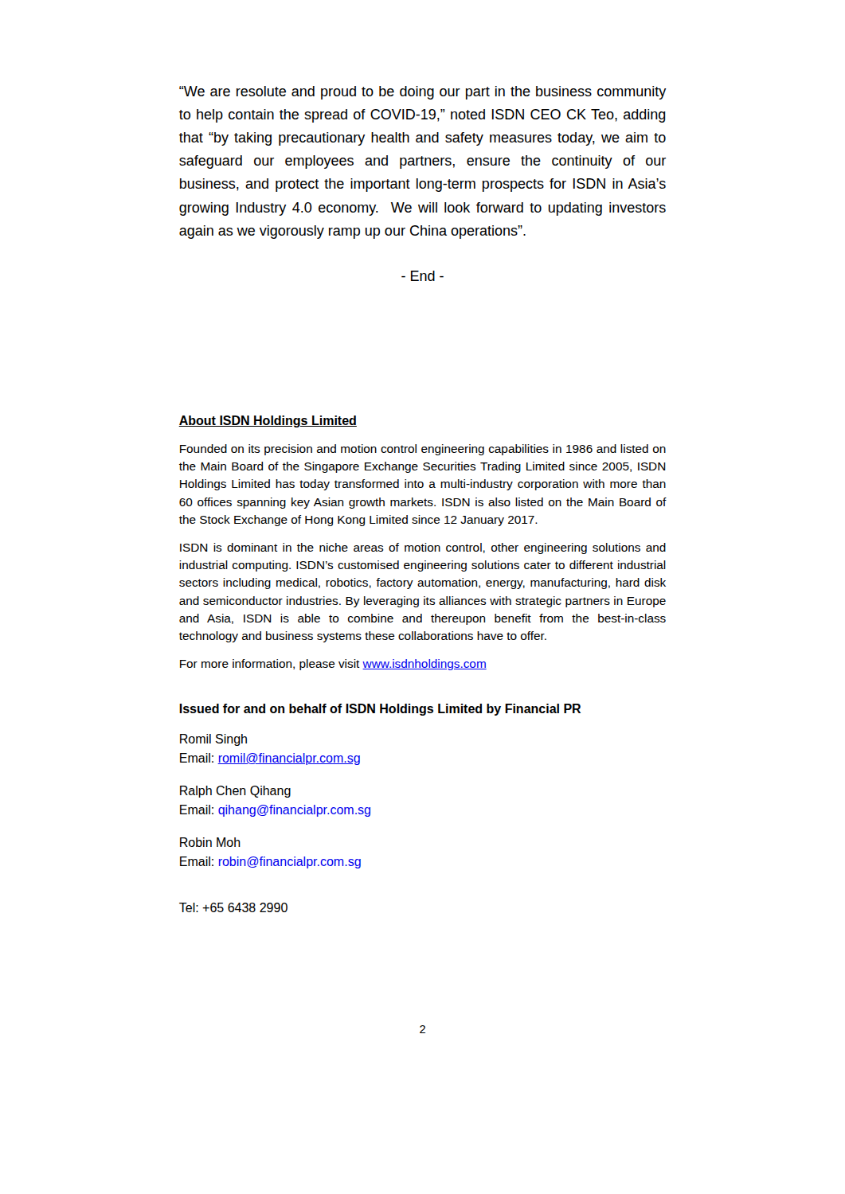“We are resolute and proud to be doing our part in the business community to help contain the spread of COVID-19,” noted ISDN CEO CK Teo, adding that “by taking precautionary health and safety measures today, we aim to safeguard our employees and partners, ensure the continuity of our business, and protect the important long-term prospects for ISDN in Asia’s growing Industry 4.0 economy. We will look forward to updating investors again as we vigorously ramp up our China operations”.
- End -
About ISDN Holdings Limited
Founded on its precision and motion control engineering capabilities in 1986 and listed on the Main Board of the Singapore Exchange Securities Trading Limited since 2005, ISDN Holdings Limited has today transformed into a multi-industry corporation with more than 60 offices spanning key Asian growth markets. ISDN is also listed on the Main Board of the Stock Exchange of Hong Kong Limited since 12 January 2017.
ISDN is dominant in the niche areas of motion control, other engineering solutions and industrial computing. ISDN’s customised engineering solutions cater to different industrial sectors including medical, robotics, factory automation, energy, manufacturing, hard disk and semiconductor industries. By leveraging its alliances with strategic partners in Europe and Asia, ISDN is able to combine and thereupon benefit from the best-in-class technology and business systems these collaborations have to offer.
For more information, please visit www.isdnholdings.com
Issued for and on behalf of ISDN Holdings Limited by Financial PR
Romil Singh Email: romil@financialpr.com.sg
Ralph Chen Qihang Email: qihang@financialpr.com.sg
Robin Moh Email: robin@financialpr.com.sg
Tel: +65 6438 2990
2